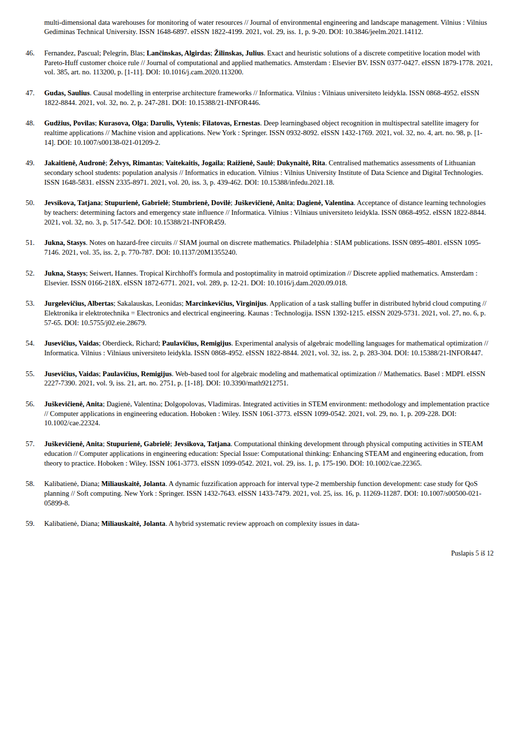multi-dimensional data warehouses for monitoring of water resources // Journal of environmental engineering and landscape management. Vilnius : Vilnius Gediminas Technical University. ISSN 1648-6897. eISSN 1822-4199. 2021, vol. 29, iss. 1, p. 9-20. DOI: 10.3846/jeelm.2021.14112.
Fernandez, Pascual; Pelegrin, Blas; Lančinskas, Algirdas; Žilinskas, Julius. Exact and heuristic solutions of a discrete competitive location model with Pareto-Huff customer choice rule // Journal of computational and applied mathematics. Amsterdam : Elsevier BV. ISSN 0377-0427. eISSN 1879-1778. 2021, vol. 385, art. no. 113200, p. [1-11]. DOI: 10.1016/j.cam.2020.113200.
Gudas, Saulius. Causal modelling in enterprise architecture frameworks // Informatica. Vilnius : Vilniaus universiteto leidykla. ISSN 0868-4952. eISSN 1822-8844. 2021, vol. 32, no. 2, p. 247-281. DOI: 10.15388/21-INFOR446.
Gudžius, Povilas; Kurasova, Olga; Darulis, Vytenis; Filatovas, Ernestas. Deep learningbased object recognition in multispectral satellite imagery for realtime applications // Machine vision and applications. New York : Springer. ISSN 0932-8092. eISSN 1432-1769. 2021, vol. 32, no. 4, art. no. 98, p. [1-14]. DOI: 10.1007/s00138-021-01209-2.
Jakaitienė, Audronė; Želvys, Rimantas; Vaitekaitis, Jogaila; Raižienė, Saulė; Dukynaitė, Rita. Centralised mathematics assessments of Lithuanian secondary school students: population analysis // Informatics in education. Vilnius : Vilnius University Institute of Data Science and Digital Technologies. ISSN 1648-5831. eISSN 2335-8971. 2021, vol. 20, iss. 3, p. 439-462. DOI: 10.15388/infedu.2021.18.
Jevsikova, Tatjana; Stupurienė, Gabrielė; Stumbrienė, Dovilė; Juškevičienė, Anita; Dagienė, Valentina. Acceptance of distance learning technologies by teachers: determining factors and emergency state influence // Informatica. Vilnius : Vilniaus universiteto leidykla. ISSN 0868-4952. eISSN 1822-8844. 2021, vol. 32, no. 3, p. 517-542. DOI: 10.15388/21-INFOR459.
Jukna, Stasys. Notes on hazard-free circuits // SIAM journal on discrete mathematics. Philadelphia : SIAM publications. ISSN 0895-4801. eISSN 1095-7146. 2021, vol. 35, iss. 2, p. 770-787. DOI: 10.1137/20M1355240.
Jukna, Stasys; Seiwert, Hannes. Tropical Kirchhoff's formula and postoptimality in matroid optimization // Discrete applied mathematics. Amsterdam : Elsevier. ISSN 0166-218X. eISSN 1872-6771. 2021, vol. 289, p. 12-21. DOI: 10.1016/j.dam.2020.09.018.
Jurgelevičius, Albertas; Sakalauskas, Leonidas; Marcinkevičius, Virginijus. Application of a task stalling buffer in distributed hybrid cloud computing // Elektronika ir elektrotechnika = Electronics and electrical engineering. Kaunas : Technologija. ISSN 1392-1215. eISSN 2029-5731. 2021, vol. 27, no. 6, p. 57-65. DOI: 10.5755/j02.eie.28679.
Jusevičius, Vaidas; Oberdieck, Richard; Paulavičius, Remigijus. Experimental analysis of algebraic modelling languages for mathematical optimization // Informatica. Vilnius : Vilniaus universiteto leidykla. ISSN 0868-4952. eISSN 1822-8844. 2021, vol. 32, iss. 2, p. 283-304. DOI: 10.15388/21-INFOR447.
Jusevičius, Vaidas; Paulavičius, Remigijus. Web-based tool for algebraic modeling and mathematical optimization // Mathematics. Basel : MDPI. eISSN 2227-7390. 2021, vol. 9, iss. 21, art. no. 2751, p. [1-18]. DOI: 10.3390/math9212751.
Juškevičienė, Anita; Dagienė, Valentina; Dolgopolovas, Vladimiras. Integrated activities in STEM environment: methodology and implementation practice // Computer applications in engineering education. Hoboken : Wiley. ISSN 1061-3773. eISSN 1099-0542. 2021, vol. 29, no. 1, p. 209-228. DOI: 10.1002/cae.22324.
Juškevičienė, Anita; Stupurienė, Gabrielė; Jevsikova, Tatjana. Computational thinking development through physical computing activities in STEAM education // Computer applications in engineering education: Special Issue: Computational thinking: Enhancing STEAM and engineering education, from theory to practice. Hoboken : Wiley. ISSN 1061-3773. eISSN 1099-0542. 2021, vol. 29, iss. 1, p. 175-190. DOI: 10.1002/cae.22365.
Kalibatienė, Diana; Miliauskaitė, Jolanta. A dynamic fuzzification approach for interval type-2 membership function development: case study for QoS planning // Soft computing. New York : Springer. ISSN 1432-7643. eISSN 1433-7479. 2021, vol. 25, iss. 16, p. 11269-11287. DOI: 10.1007/s00500-021-05899-8.
Kalibatienė, Diana; Miliauskaitė, Jolanta. A hybrid systematic review approach on complexity issues in data-
Puslapis 5 iš 12